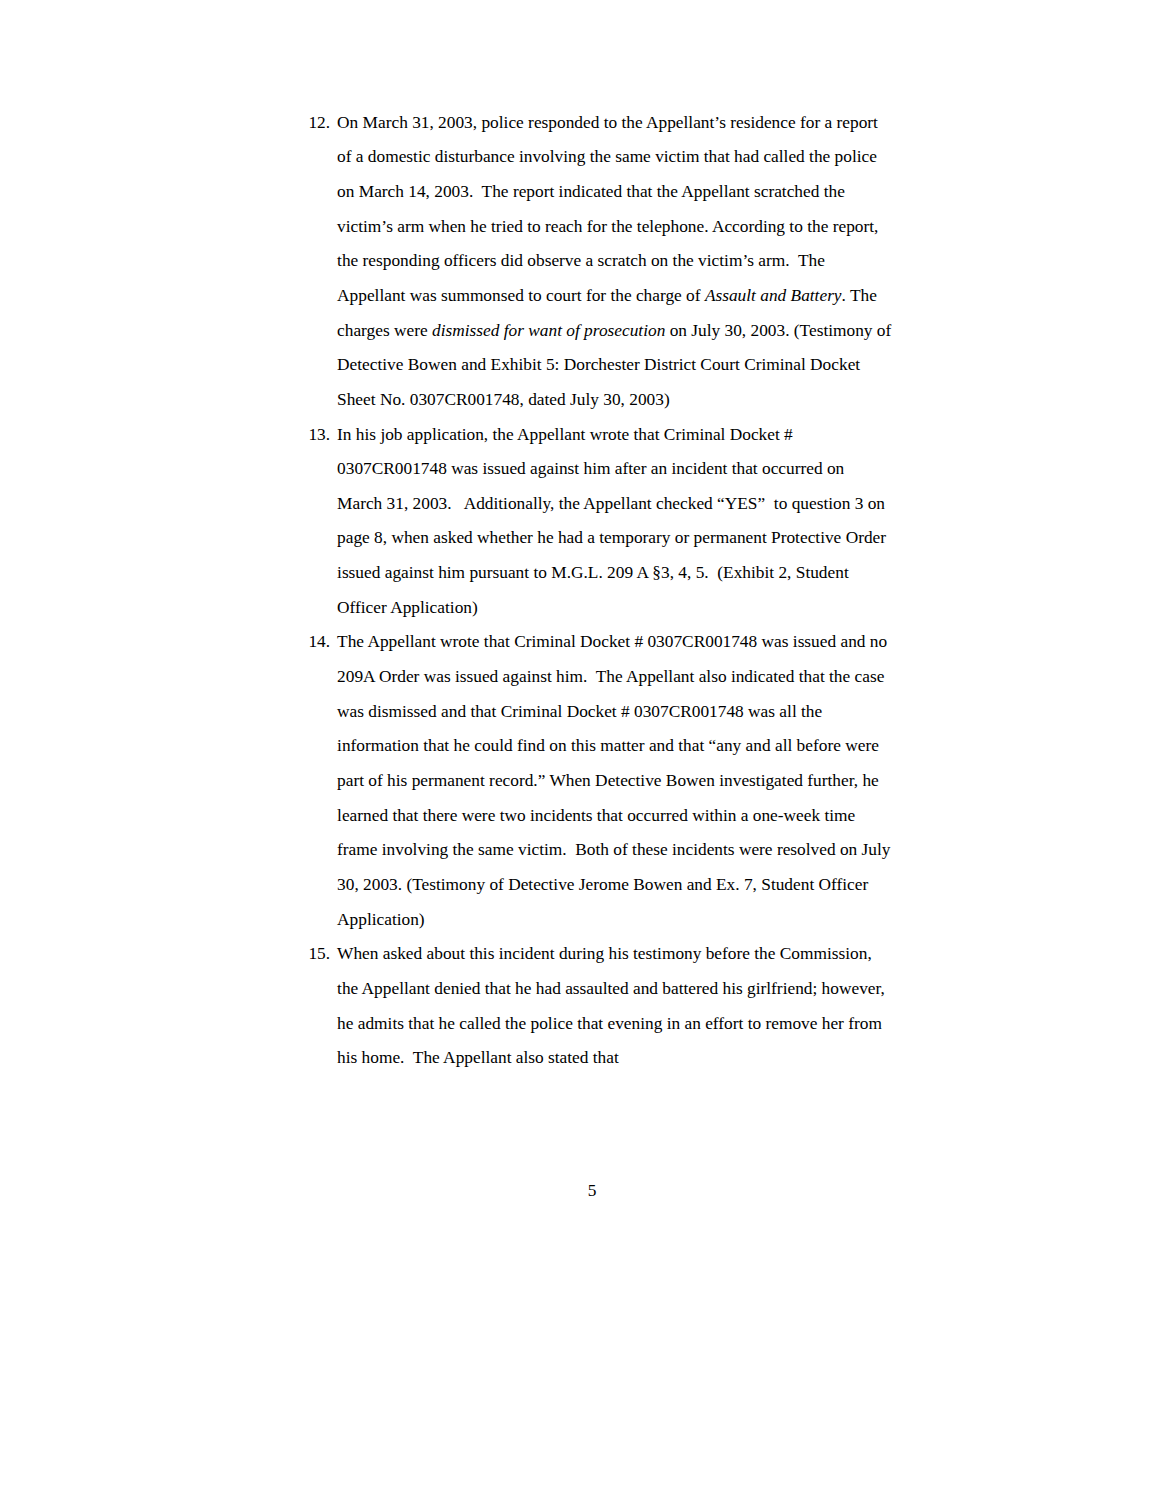12. On March 31, 2003, police responded to the Appellant’s residence for a report of a domestic disturbance involving the same victim that had called the police on March 14, 2003. The report indicated that the Appellant scratched the victim’s arm when he tried to reach for the telephone. According to the report, the responding officers did observe a scratch on the victim’s arm. The Appellant was summonsed to court for the charge of Assault and Battery. The charges were dismissed for want of prosecution on July 30, 2003. (Testimony of Detective Bowen and Exhibit 5: Dorchester District Court Criminal Docket Sheet No. 0307CR001748, dated July 30, 2003)
13. In his job application, the Appellant wrote that Criminal Docket # 0307CR001748 was issued against him after an incident that occurred on March 31, 2003. Additionally, the Appellant checked “YES” to question 3 on page 8, when asked whether he had a temporary or permanent Protective Order issued against him pursuant to M.G.L. 209 A §3, 4, 5. (Exhibit 2, Student Officer Application)
14. The Appellant wrote that Criminal Docket # 0307CR001748 was issued and no 209A Order was issued against him. The Appellant also indicated that the case was dismissed and that Criminal Docket # 0307CR001748 was all the information that he could find on this matter and that “any and all before were part of his permanent record.” When Detective Bowen investigated further, he learned that there were two incidents that occurred within a one-week time frame involving the same victim. Both of these incidents were resolved on July 30, 2003. (Testimony of Detective Jerome Bowen and Ex. 7, Student Officer Application)
15. When asked about this incident during his testimony before the Commission, the Appellant denied that he had assaulted and battered his girlfriend; however, he admits that he called the police that evening in an effort to remove her from his home. The Appellant also stated that
5